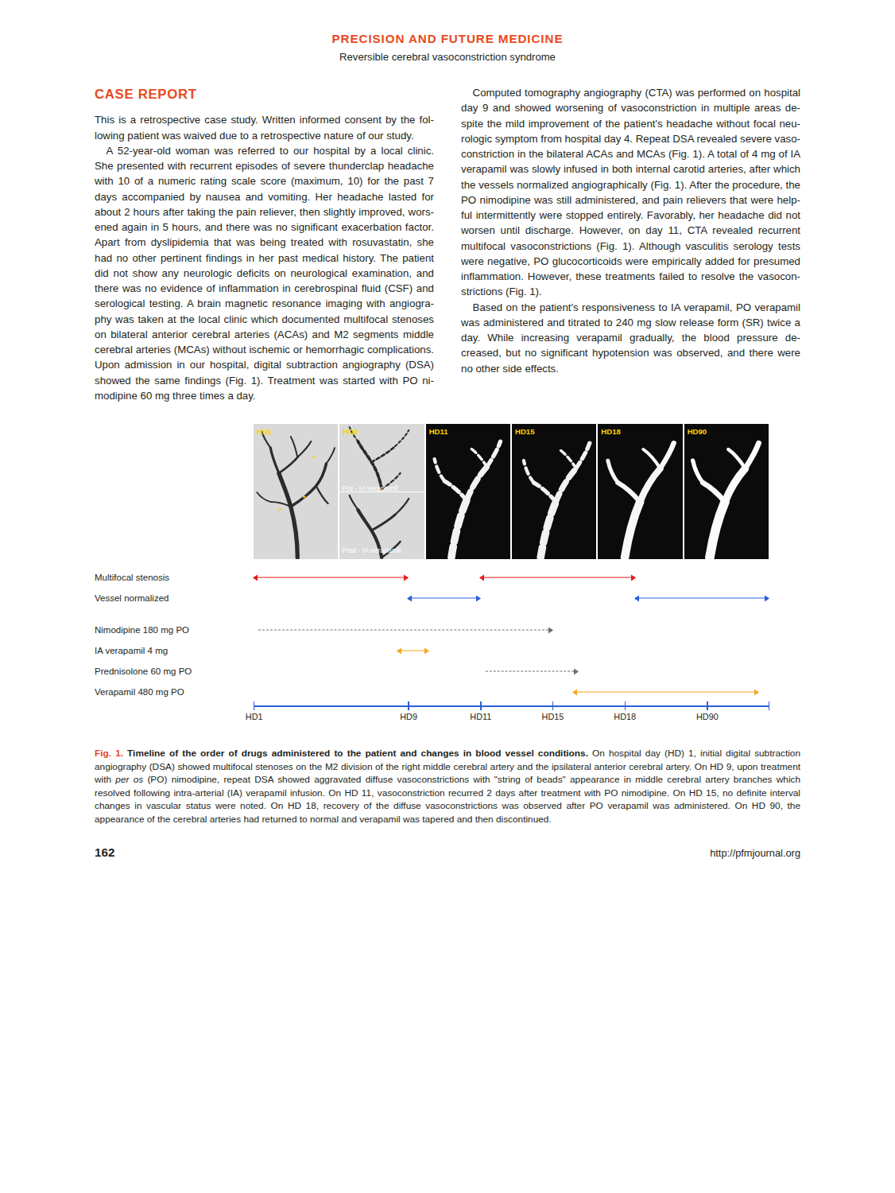Precision and Future Medicine
Reversible cerebral vasoconstriction syndrome
Case report
This is a retrospective case study. Written informed consent by the following patient was waived due to a retrospective nature of our study.
A 52-year-old woman was referred to our hospital by a local clinic. She presented with recurrent episodes of severe thunderclap headache with 10 of a numeric rating scale score (maximum, 10) for the past 7 days accompanied by nausea and vomiting. Her headache lasted for about 2 hours after taking the pain reliever, then slightly improved, worsened again in 5 hours, and there was no significant exacerbation factor. Apart from dyslipidemia that was being treated with rosuvastatin, she had no other pertinent findings in her past medical history. The patient did not show any neurologic deficits on neurological examination, and there was no evidence of inflammation in cerebrospinal fluid (CSF) and serological testing. A brain magnetic resonance imaging with angiography was taken at the local clinic which documented multifocal stenoses on bilateral anterior cerebral arteries (ACAs) and M2 segments middle cerebral arteries (MCAs) without ischemic or hemorrhagic complications. Upon admission in our hospital, digital subtraction angiography (DSA) showed the same findings (Fig. 1). Treatment was started with PO nimodipine 60 mg three times a day.
Computed tomography angiography (CTA) was performed on hospital day 9 and showed worsening of vasoconstriction in multiple areas despite the mild improvement of the patient's headache without focal neurologic symptom from hospital day 4. Repeat DSA revealed severe vasoconstriction in the bilateral ACAs and MCAs (Fig. 1). A total of 4 mg of IA verapamil was slowly infused in both internal carotid arteries, after which the vessels normalized angiographically (Fig. 1). After the procedure, the PO nimodipine was still administered, and pain relievers that were helpful intermittently were stopped entirely. Favorably, her headache did not worsen until discharge. However, on day 11, CTA revealed recurrent multifocal vasoconstrictions (Fig. 1). Although vasculitis serology tests were negative, PO glucocorticoids were empirically added for presumed inflammation. However, these treatments failed to resolve the vasoconstrictions (Fig. 1).
Based on the patient's responsiveness to IA verapamil, PO verapamil was administered and titrated to 240 mg slow release form (SR) twice a day. While increasing verapamil gradually, the blood pressure decreased, but no significant hypotension was observed, and there were no other side effects.
HD1 * * *
HD9
Pre - IA verapamil Post - IA verapamil
HD11
HD15
HD18
HD90
Multifocal stenosis
Vessel normalized
Nimodipine 180 mg PO
IA verapamil 4 mg
Prednisolone 60 mg PO
Verapamil 480 mg PO
HD1
HD9
HD11
HD15
HD18
HD90
Fig. 1. Timeline of the order of drugs administered to the patient and changes in blood vessel conditions. On hospital day (HD) 1, initial digital subtraction angiography (DSA) showed multifocal stenoses on the M2 division of the right middle cerebral artery and the ipsilateral anterior cerebral artery. On HD 9, upon treatment with per os (PO) nimodipine, repeat DSA showed aggravated diffuse vasoconstrictions with "string of beads" appearance in middle cerebral artery branches which resolved following intra-arterial (IA) verapamil infusion. On HD 11, vasoconstriction recurred 2 days after treatment with PO nimodipine. On HD 15, no definite interval changes in vascular status were noted. On HD 18, recovery of the diffuse vasoconstrictions was observed after PO verapamil was administered. On HD 90, the appearance of the cerebral arteries had returned to normal and verapamil was tapered and then discontinued.
162
http://pfmjournal.org